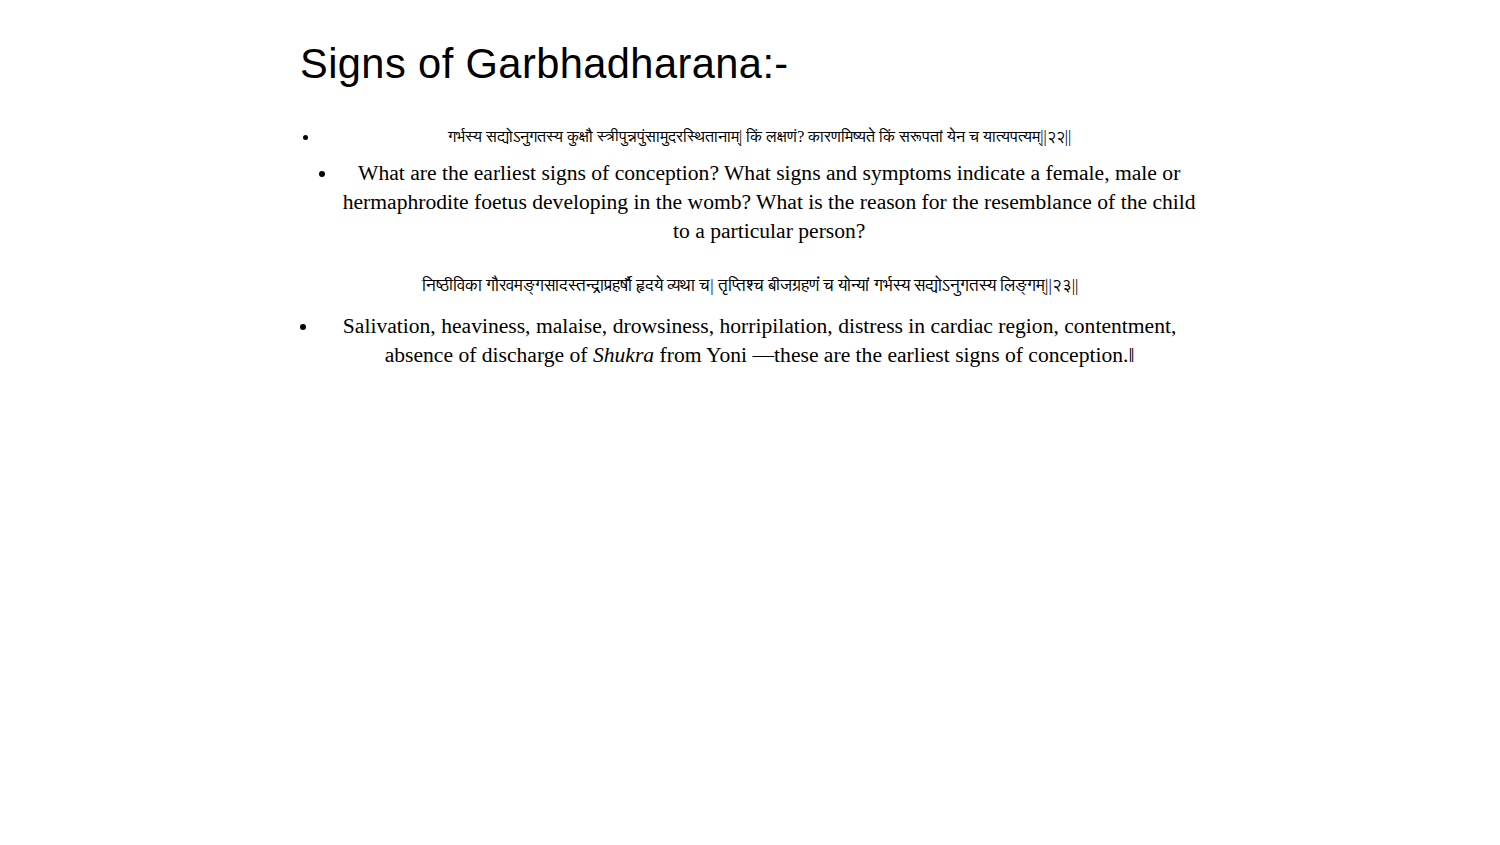Signs of Garbhadharana:-
गर्भस्य सद्योऽनुगतस्य कुक्षौ स्त्रीपुन्नपुंसामुदरस्थितानाम्| किं लक्षणं? कारणमिष्यते किं सरूपतां येन च यात्यपत्यम्||२२||
What are the earliest signs of conception? What signs and symptoms indicate a female, male or hermaphrodite foetus developing in the womb? What is the reason for the resemblance of the child to a particular person?
निष्ठीविका गौरवमङ्गसादस्तन्द्राप्रहर्षौ हृदये व्यथा च| तृप्तिश्च बीजग्रहणं च योन्यां गर्भस्य सद्योऽनुगतस्य लिङ्गम्||२३||
Salivation, heaviness, malaise, drowsiness, horripilation, distress in cardiac region, contentment, absence of discharge of Shukra from Yoni —these are the earliest signs of conception.‖